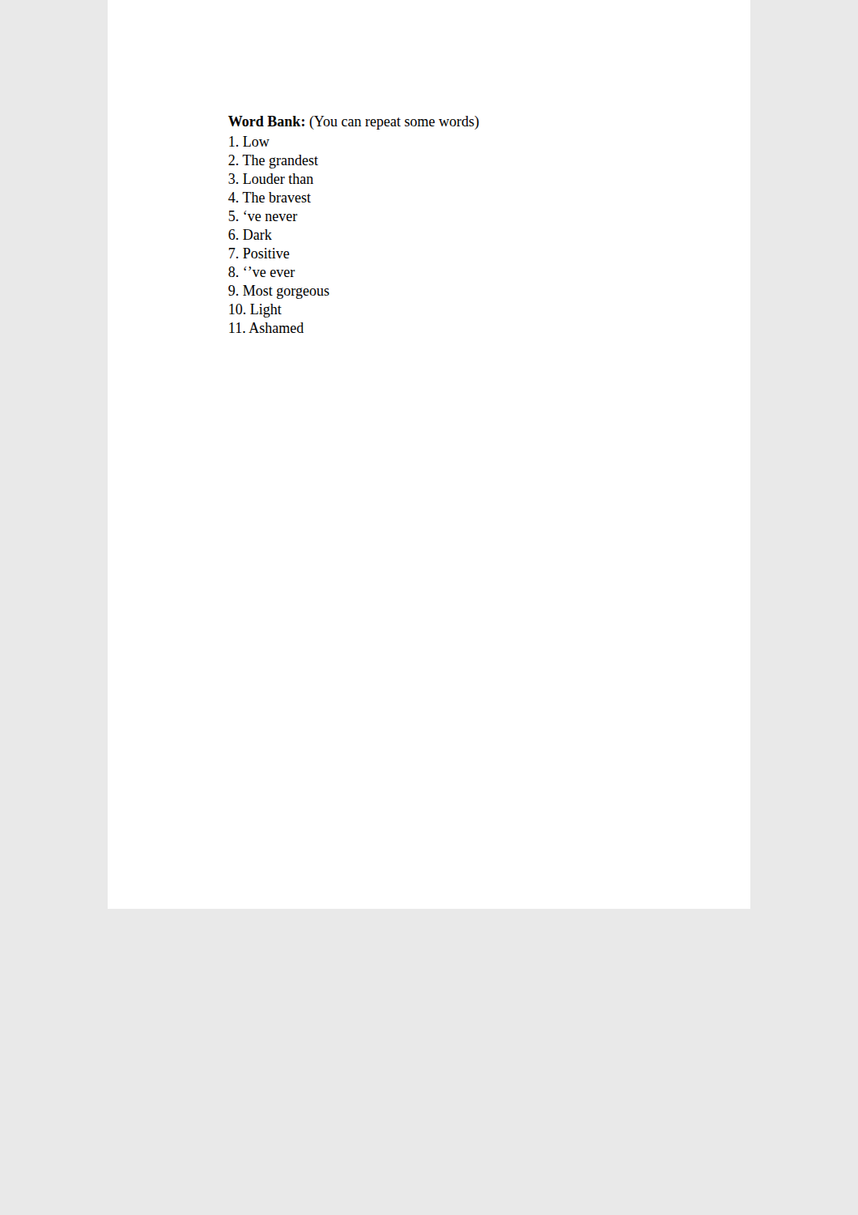Word Bank: (You can repeat some words)
1. Low
2. The grandest
3. Louder than
4. The bravest
5. ‘ve never
6. Dark
7. Positive
8. ‘’ve ever
9. Most gorgeous
10. Light
11. Ashamed